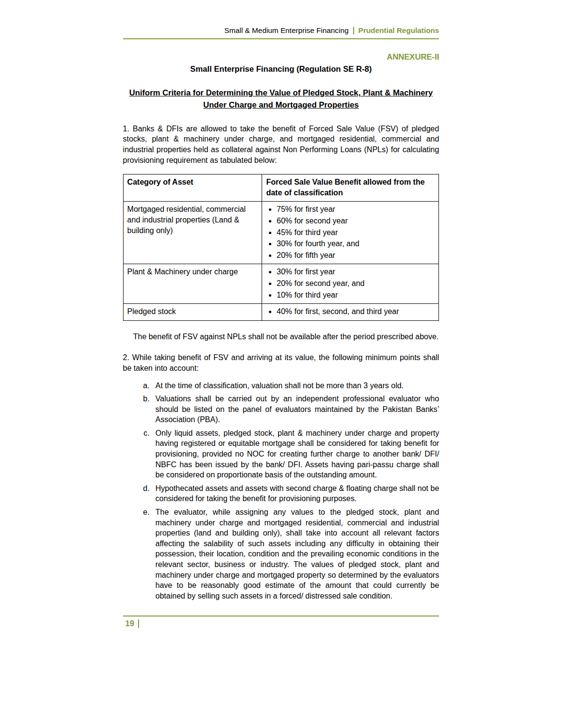Small & Medium Enterprise Financing Prudential Regulations
ANNEXURE-II
Small Enterprise Financing (Regulation SE R-8)
Uniform Criteria for Determining the Value of Pledged Stock, Plant & Machinery
Under Charge and Mortgaged Properties
1. Banks & DFIs are allowed to take the benefit of Forced Sale Value (FSV) of pledged stocks, plant & machinery under charge, and mortgaged residential, commercial and industrial properties held as collateral against Non Performing Loans (NPLs) for calculating provisioning requirement as tabulated below:
| Category of Asset | Forced Sale Value Benefit allowed from the date of classification |
| --- | --- |
| Mortgaged residential, commercial and industrial properties (Land & building only) | 75% for first year 60% for second year 45% for third year 30% for fourth year, and 20% for fifth year |
| Plant & Machinery under charge | 30% for first year 20% for second year, and 10% for third year |
| Pledged stock | 40% for first, second, and third year |
The benefit of FSV against NPLs shall not be available after the period prescribed above.
2. While taking benefit of FSV and arriving at its value, the following minimum points shall be taken into account:
At the time of classification, valuation shall not be more than 3 years old.
Valuations shall be carried out by an independent professional evaluator who should be listed on the panel of evaluators maintained by the Pakistan Banks’ Association (PBA).
Only liquid assets, pledged stock, plant & machinery under charge and property having registered or equitable mortgage shall be considered for taking benefit for provisioning, provided no NOC for creating further charge to another bank/ DFI/ NBFC has been issued by the bank/ DFI. Assets having pari-passu charge shall be considered on proportionate basis of the outstanding amount.
Hypothecated assets and assets with second charge & floating charge shall not be considered for taking the benefit for provisioning purposes.
The evaluator, while assigning any values to the pledged stock, plant and machinery under charge and mortgaged residential, commercial and industrial properties (land and building only), shall take into account all relevant factors affecting the salability of such assets including any difficulty in obtaining their possession, their location, condition and the prevailing economic conditions in the relevant sector, business or industry. The values of pledged stock, plant and machinery under charge and mortgaged property so determined by the evaluators have to be reasonably good estimate of the amount that could currently be obtained by selling such assets in a forced/ distressed sale condition.
19